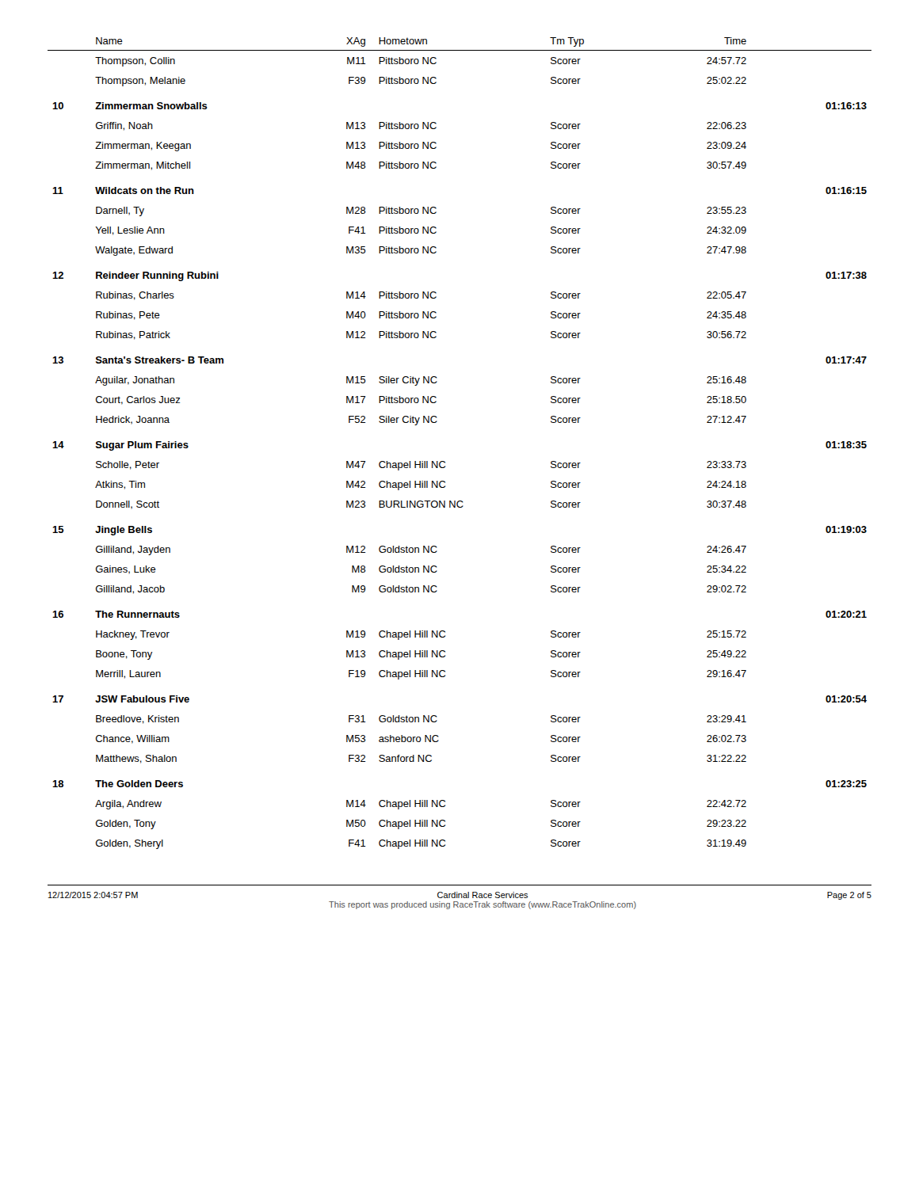| | Name | XAg | Hometown | Tm Typ | Time | |
| --- | --- | --- | --- | --- | --- | --- |
| | Thompson, Collin | M11 | Pittsboro NC | Scorer | 24:57.72 | |
| | Thompson, Melanie | F39 | Pittsboro NC | Scorer | 25:02.22 | |
| 10 | Zimmerman Snowballs | 01:16:13 |
| | Griffin, Noah | M13 | Pittsboro NC | Scorer | 22:06.23 | |
| | Zimmerman, Keegan | M13 | Pittsboro NC | Scorer | 23:09.24 | |
| | Zimmerman, Mitchell | M48 | Pittsboro NC | Scorer | 30:57.49 | |
| 11 | Wildcats on the Run | 01:16:15 |
| | Darnell, Ty | M28 | Pittsboro NC | Scorer | 23:55.23 | |
| | Yell, Leslie Ann | F41 | Pittsboro NC | Scorer | 24:32.09 | |
| | Walgate, Edward | M35 | Pittsboro NC | Scorer | 27:47.98 | |
| 12 | Reindeer Running Rubini | 01:17:38 |
| | Rubinas, Charles | M14 | Pittsboro NC | Scorer | 22:05.47 | |
| | Rubinas, Pete | M40 | Pittsboro NC | Scorer | 24:35.48 | |
| | Rubinas, Patrick | M12 | Pittsboro NC | Scorer | 30:56.72 | |
| 13 | Santa's Streakers- B Team | 01:17:47 |
| | Aguilar, Jonathan | M15 | Siler City NC | Scorer | 25:16.48 | |
| | Court, Carlos Juez | M17 | Pittsboro NC | Scorer | 25:18.50 | |
| | Hedrick, Joanna | F52 | Siler City NC | Scorer | 27:12.47 | |
| 14 | Sugar Plum Fairies | 01:18:35 |
| | Scholle, Peter | M47 | Chapel Hill NC | Scorer | 23:33.73 | |
| | Atkins, Tim | M42 | Chapel Hill NC | Scorer | 24:24.18 | |
| | Donnell, Scott | M23 | BURLINGTON NC | Scorer | 30:37.48 | |
| 15 | Jingle Bells | 01:19:03 |
| | Gilliland, Jayden | M12 | Goldston NC | Scorer | 24:26.47 | |
| | Gaines, Luke | M8 | Goldston NC | Scorer | 25:34.22 | |
| | Gilliland, Jacob | M9 | Goldston NC | Scorer | 29:02.72 | |
| 16 | The Runnernauts | 01:20:21 |
| | Hackney, Trevor | M19 | Chapel Hill NC | Scorer | 25:15.72 | |
| | Boone, Tony | M13 | Chapel Hill NC | Scorer | 25:49.22 | |
| | Merrill, Lauren | F19 | Chapel Hill NC | Scorer | 29:16.47 | |
| 17 | JSW Fabulous Five | 01:20:54 |
| | Breedlove, Kristen | F31 | Goldston NC | Scorer | 23:29.41 | |
| | Chance, William | M53 | asheboro NC | Scorer | 26:02.73 | |
| | Matthews, Shalon | F32 | Sanford NC | Scorer | 31:22.22 | |
| 18 | The Golden Deers | 01:23:25 |
| | Argila, Andrew | M14 | Chapel Hill NC | Scorer | 22:42.72 | |
| | Golden, Tony | M50 | Chapel Hill NC | Scorer | 29:23.22 | |
| | Golden, Sheryl | F41 | Chapel Hill NC | Scorer | 31:19.49 | |
12/12/2015 2:04:57 PM
Cardinal Race Services
This report was produced using RaceTrak software (www.RaceTrakOnline.com)
Page 2 of 5